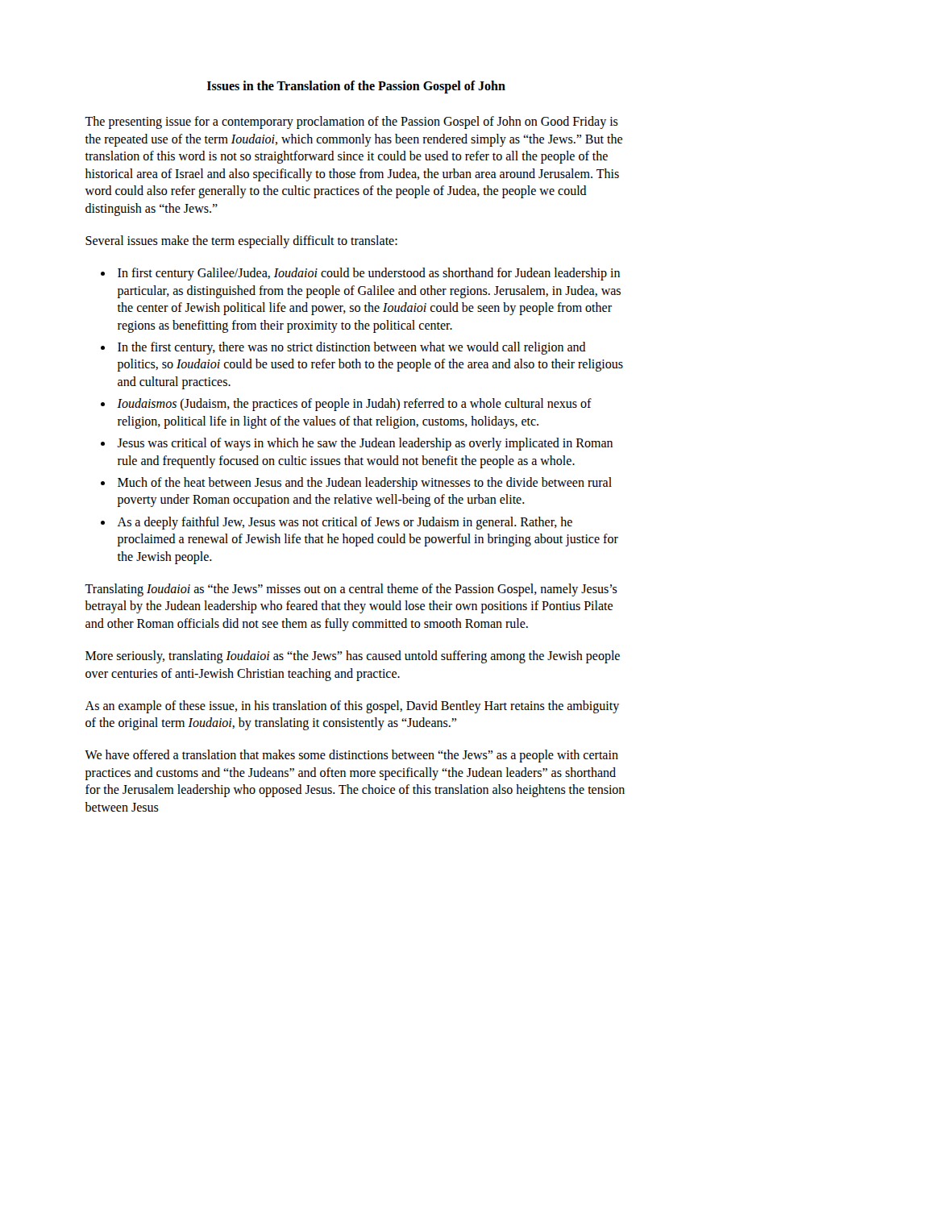Issues in the Translation of the Passion Gospel of John
The presenting issue for a contemporary proclamation of the Passion Gospel of John on Good Friday is the repeated use of the term Ioudaioi, which commonly has been rendered simply as “the Jews.” But the translation of this word is not so straightforward since it could be used to refer to all the people of the historical area of Israel and also specifically to those from Judea, the urban area around Jerusalem. This word could also refer generally to the cultic practices of the people of Judea, the people we could distinguish as “the Jews.”
Several issues make the term especially difficult to translate:
In first century Galilee/Judea, Ioudaioi could be understood as shorthand for Judean leadership in particular, as distinguished from the people of Galilee and other regions. Jerusalem, in Judea, was the center of Jewish political life and power, so the Ioudaioi could be seen by people from other regions as benefitting from their proximity to the political center.
In the first century, there was no strict distinction between what we would call religion and politics, so Ioudaioi could be used to refer both to the people of the area and also to their religious and cultural practices.
Ioudaismos (Judaism, the practices of people in Judah) referred to a whole cultural nexus of religion, political life in light of the values of that religion, customs, holidays, etc.
Jesus was critical of ways in which he saw the Judean leadership as overly implicated in Roman rule and frequently focused on cultic issues that would not benefit the people as a whole.
Much of the heat between Jesus and the Judean leadership witnesses to the divide between rural poverty under Roman occupation and the relative well-being of the urban elite.
As a deeply faithful Jew, Jesus was not critical of Jews or Judaism in general. Rather, he proclaimed a renewal of Jewish life that he hoped could be powerful in bringing about justice for the Jewish people.
Translating Ioudaioi as “the Jews” misses out on a central theme of the Passion Gospel, namely Jesus’s betrayal by the Judean leadership who feared that they would lose their own positions if Pontius Pilate and other Roman officials did not see them as fully committed to smooth Roman rule.
More seriously, translating Ioudaioi as “the Jews” has caused untold suffering among the Jewish people over centuries of anti-Jewish Christian teaching and practice.
As an example of these issue, in his translation of this gospel, David Bentley Hart retains the ambiguity of the original term Ioudaioi, by translating it consistently as “Judeans.”
We have offered a translation that makes some distinctions between “the Jews” as a people with certain practices and customs and “the Judeans” and often more specifically “the Judean leaders” as shorthand for the Jerusalem leadership who opposed Jesus. The choice of this translation also heightens the tension between Jesus